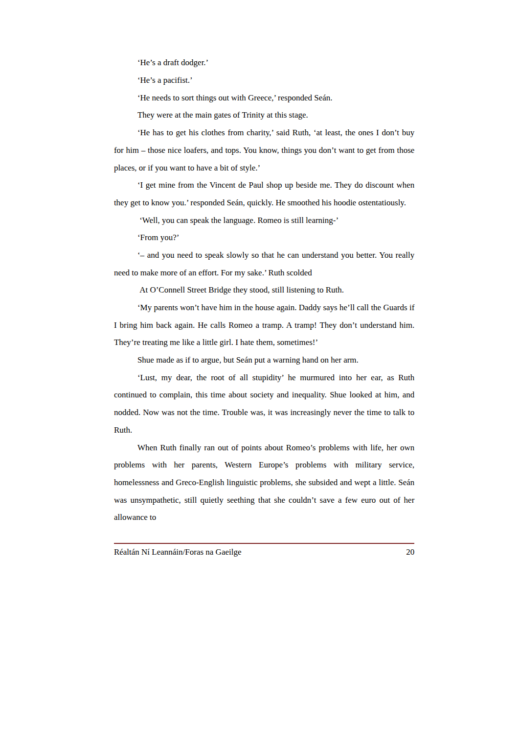‘He’s a draft dodger.’
‘He’s a pacifist.’
‘He needs to sort things out with Greece,’ responded Seán.
They were at the main gates of Trinity at this stage.
‘He has to get his clothes from charity,’ said Ruth, ‘at least, the ones I don’t buy for him – those nice loafers, and tops. You know, things you don’t want to get from those places, or if you want to have a bit of style.’
‘I get mine from the Vincent de Paul shop up beside me. They do discount when they get to know you.’ responded Seán, quickly. He smoothed his hoodie ostentatiously.
‘Well, you can speak the language. Romeo is still learning-’
‘From you?’
‘– and you need to speak slowly so that he can understand you better. You really need to make more of an effort. For my sake.’ Ruth scolded
At O’Connell Street Bridge they stood, still listening to Ruth.
‘My parents won’t have him in the house again. Daddy says he’ll call the Guards if I bring him back again. He calls Romeo a tramp. A tramp! They don’t understand him. They’re treating me like a little girl. I hate them, sometimes!’
Shue made as if to argue, but Seán put a warning hand on her arm.
‘Lust, my dear, the root of all stupidity’ he murmured into her ear, as Ruth continued to complain, this time about society and inequality. Shue looked at him, and nodded. Now was not the time. Trouble was, it was increasingly never the time to talk to Ruth.
When Ruth finally ran out of points about Romeo’s problems with life, her own problems with her parents, Western Europe’s problems with military service, homelessness and Greco-English linguistic problems, she subsided and wept a little. Seán was unsympathetic, still quietly seething that she couldn’t save a few euro out of her allowance to
Réaltán Ní Leannáin/Foras na Gaeilge
20